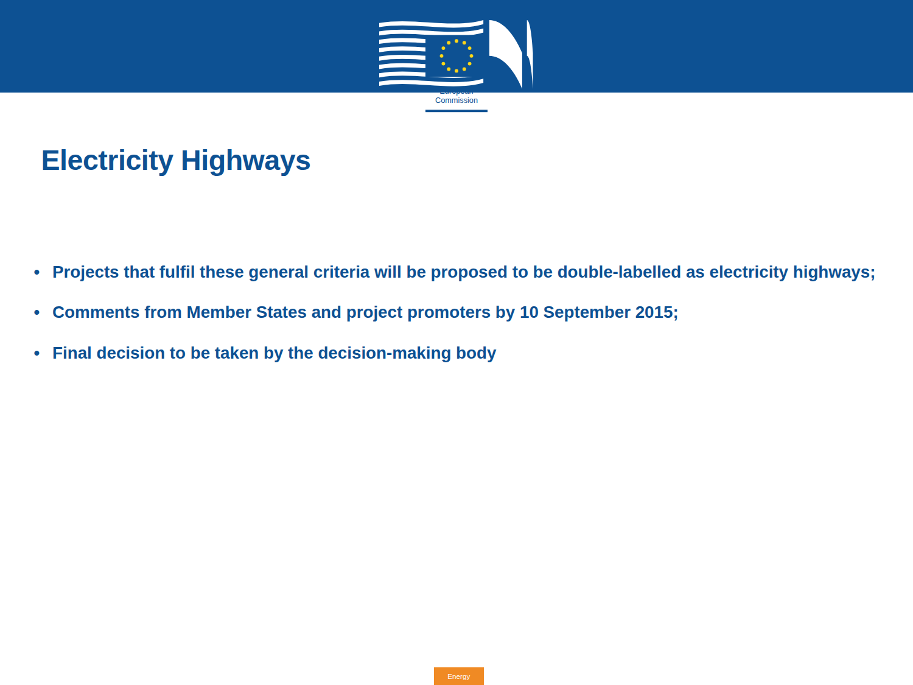Electricity Highways
Projects that fulfil these general criteria will be proposed to be double-labelled as electricity highways;
Comments from Member States and project promoters by 10 September 2015;
Final decision to be taken by the decision-making body
Energy